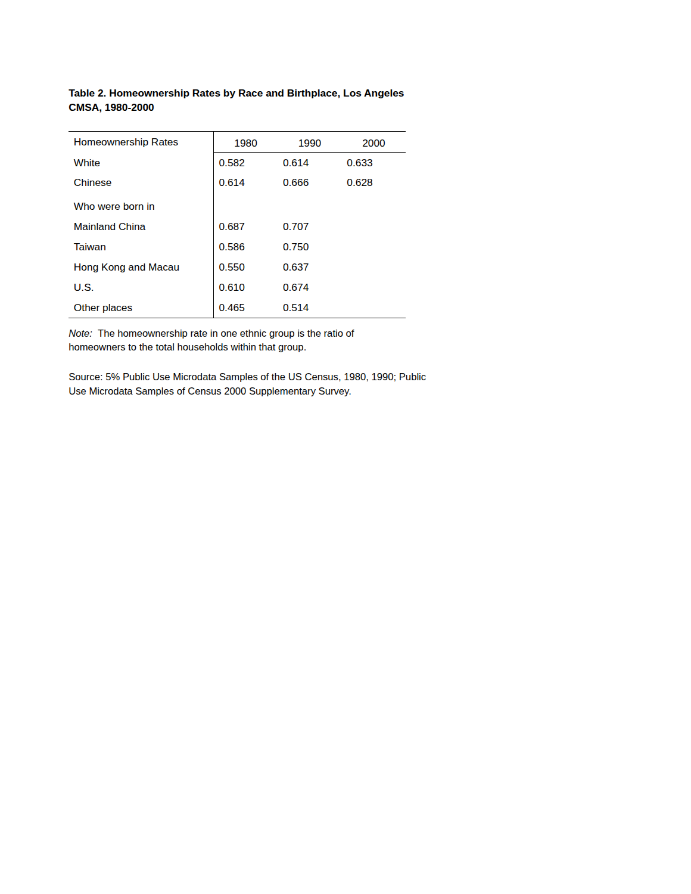Table 2. Homeownership Rates by Race and Birthplace, Los Angeles CMSA, 1980-2000
| Homeownership Rates | 1980 | 1990 | 2000 |
| White | 0.582 | 0.614 | 0.633 |
| Chinese | 0.614 | 0.666 | 0.628 |
| Who were born in | | | |
| Mainland China | 0.687 | 0.707 | |
| Taiwan | 0.586 | 0.750 | |
| Hong Kong and Macau | 0.550 | 0.637 | |
| U.S. | 0.610 | 0.674 | |
| Other places | 0.465 | 0.514 | |
Note: The homeownership rate in one ethnic group is the ratio of homeowners to the total households within that group.
Source: 5% Public Use Microdata Samples of the US Census, 1980, 1990; Public Use Microdata Samples of Census 2000 Supplementary Survey.